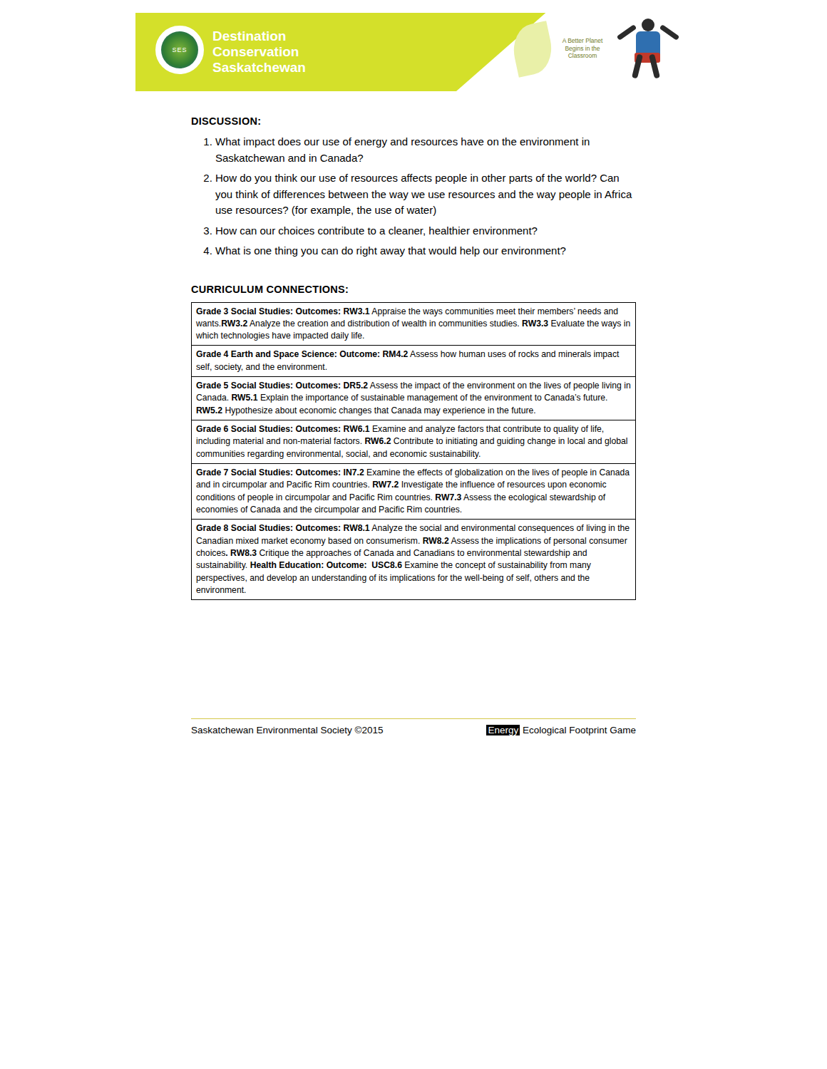Destination
Conservation
Saskatchewan
A Better Planet
Begins in the
Classroom
DISCUSSION:
What impact does our use of energy and resources have on the environment in Saskatchewan and in Canada?
How do you think our use of resources affects people in other parts of the world? Can you think of differences between the way we use resources and the way people in Africa use resources? (for example, the use of water)
How can our choices contribute to a cleaner, healthier environment?
What is one thing you can do right away that would help our environment?
CURRICULUM CONNECTIONS:
| Grade 3 Social Studies: Outcomes: RW3.1 Appraise the ways communities meet their members’ needs and wants. RW3.2 Analyze the creation and distribution of wealth in communities studies. RW3.3 Evaluate the ways in which technologies have impacted daily life. |
| Grade 4 Earth and Space Science: Outcome: RM4.2 Assess how human uses of rocks and minerals impact self, society, and the environment. |
| Grade 5 Social Studies: Outcomes: DR5.2 Assess the impact of the environment on the lives of people living in Canada. RW5.1 Explain the importance of sustainable management of the environment to Canada’s future. RW5.2 Hypothesize about economic changes that Canada may experience in the future. |
| Grade 6 Social Studies: Outcomes: RW6.1 Examine and analyze factors that contribute to quality of life, including material and non-material factors. RW6.2 Contribute to initiating and guiding change in local and global communities regarding environmental, social, and economic sustainability. |
| Grade 7 Social Studies: Outcomes: IN7.2 Examine the effects of globalization on the lives of people in Canada and in circumpolar and Pacific Rim countries. RW7.2 Investigate the influence of resources upon economic conditions of people in circumpolar and Pacific Rim countries. RW7.3 Assess the ecological stewardship of economies of Canada and the circumpolar and Pacific Rim countries. |
| Grade 8 Social Studies: Outcomes: RW8.1 Analyze the social and environmental consequences of living in the Canadian mixed market economy based on consumerism. RW8.2 Assess the implications of personal consumer choices . RW8.3 Critique the approaches of Canada and Canadians to environmental stewardship and sustainability. Health Education: Outcome: USC8.6 Examine the concept of sustainability from many perspectives, and develop an understanding of its implications for the well-being of self, others and the environment. |
Saskatchewan Environmental Society ©2015
Energy Ecological Footprint Game